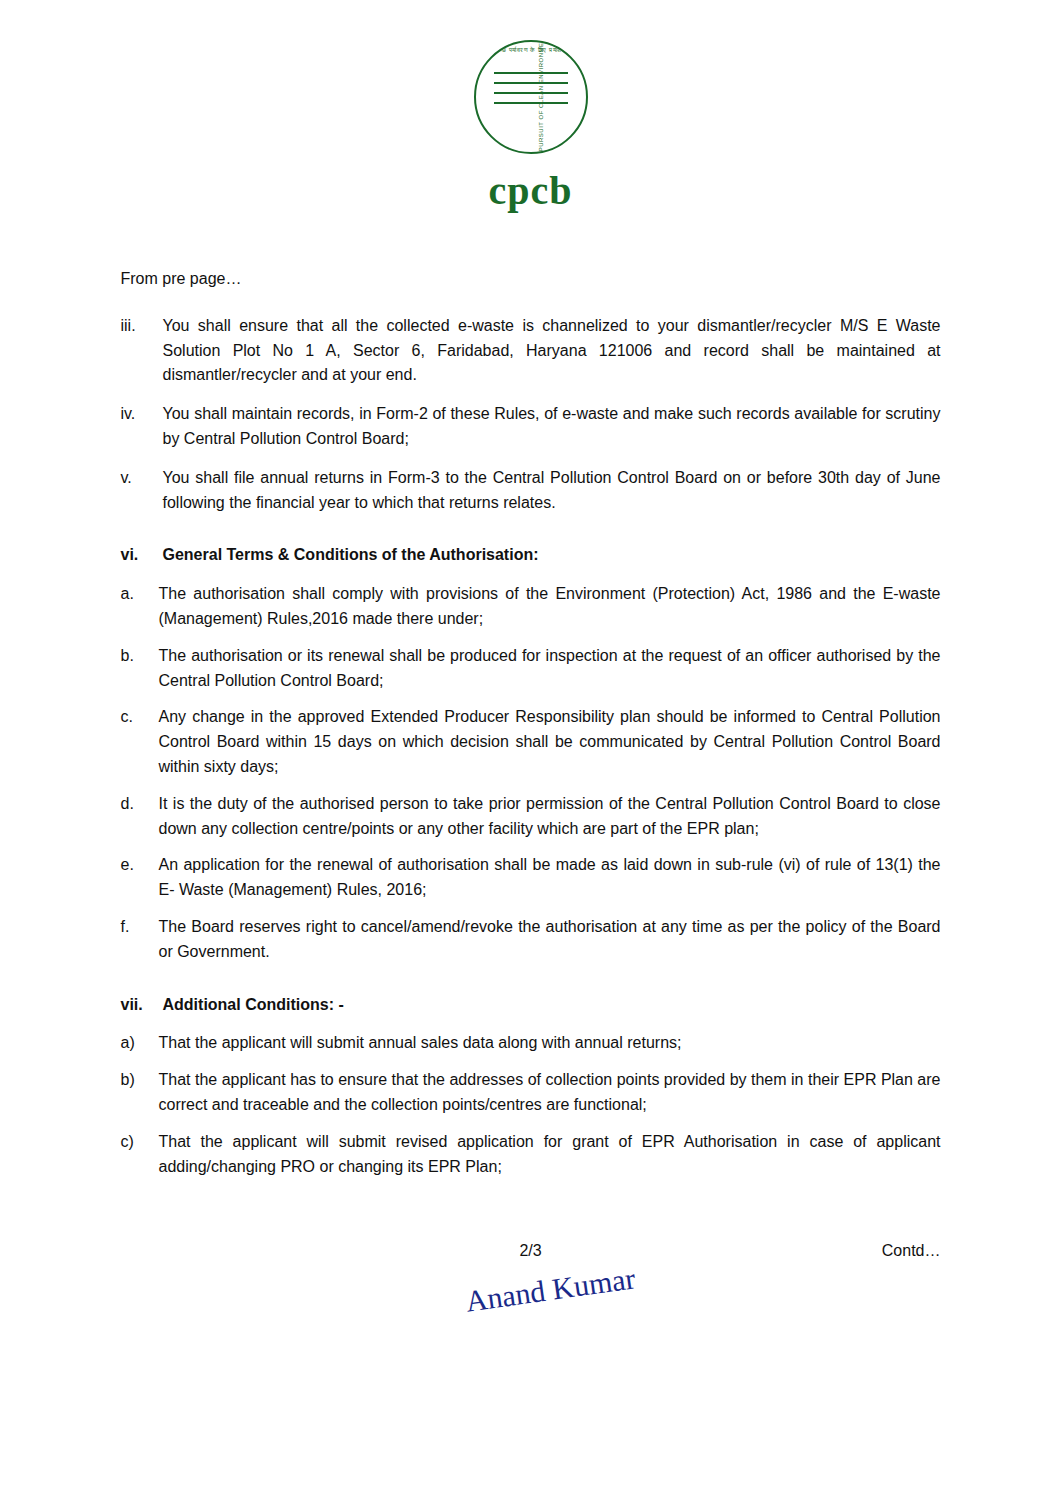स्वच्छ पर्यावरण के लिए प्रयासरत IN PURSUIT OF CLEAN ENVIRONMENT
cpcb
From pre page…
iii. You shall ensure that all the collected e-waste is channelized to your dismantler/recycler M/S E Waste Solution Plot No 1 A, Sector 6, Faridabad, Haryana 121006 and record shall be maintained at dismantler/recycler and at your end.
iv. You shall maintain records, in Form-2 of these Rules, of e-waste and make such records available for scrutiny by Central Pollution Control Board;
v. You shall file annual returns in Form-3 to the Central Pollution Control Board on or before 30th day of June following the financial year to which that returns relates.
vi. General Terms & Conditions of the Authorisation:
a. The authorisation shall comply with provisions of the Environment (Protection) Act, 1986 and the E-waste (Management) Rules,2016 made there under;
b. The authorisation or its renewal shall be produced for inspection at the request of an officer authorised by the Central Pollution Control Board;
c. Any change in the approved Extended Producer Responsibility plan should be informed to Central Pollution Control Board within 15 days on which decision shall be communicated by Central Pollution Control Board within sixty days;
d. It is the duty of the authorised person to take prior permission of the Central Pollution Control Board to close down any collection centre/points or any other facility which are part of the EPR plan;
e. An application for the renewal of authorisation shall be made as laid down in sub-rule (vi) of rule of 13(1) the E- Waste (Management) Rules, 2016;
f. The Board reserves right to cancel/amend/revoke the authorisation at any time as per the policy of the Board or Government.
vii. Additional Conditions: -
a) That the applicant will submit annual sales data along with annual returns;
b) That the applicant has to ensure that the addresses of collection points provided by them in their EPR Plan are correct and traceable and the collection points/centres are functional;
c) That the applicant will submit revised application for grant of EPR Authorisation in case of applicant adding/changing PRO or changing its EPR Plan;
2/3 Contd… Anand Kumar